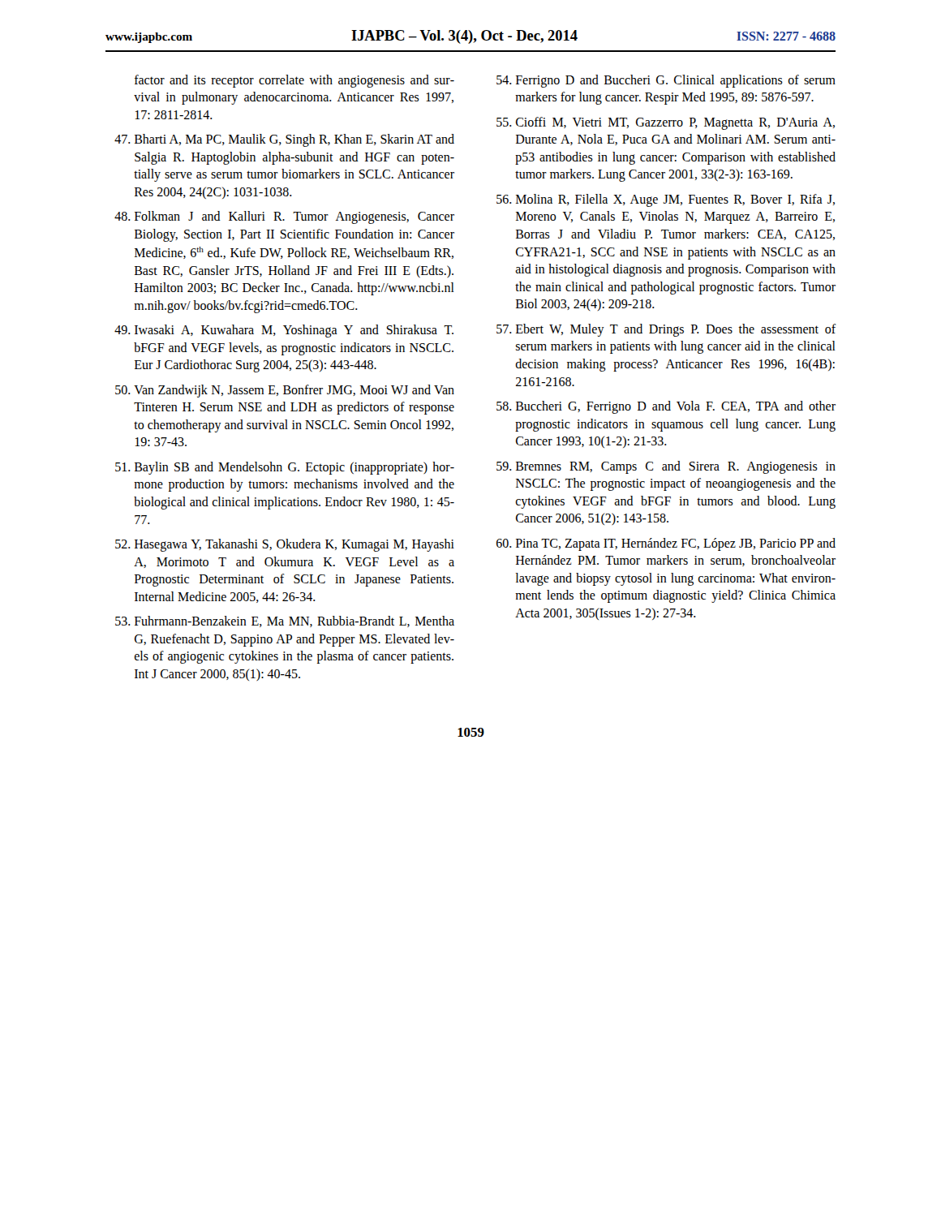www.ijapbc.com IJAPBC – Vol. 3(4), Oct - Dec, 2014 ISSN: 2277 - 4688
factor and its receptor correlate with angiogenesis and survival in pulmonary adenocarcinoma. Anticancer Res 1997, 17: 2811-2814.
Bharti A, Ma PC, Maulik G, Singh R, Khan E, Skarin AT and Salgia R. Haptoglobin alpha-subunit and HGF can potentially serve as serum tumor biomarkers in SCLC. Anticancer Res 2004, 24(2C): 1031-1038.
Folkman J and Kalluri R. Tumor Angiogenesis, Cancer Biology, Section I, Part II Scientific Foundation in: Cancer Medicine, 6th ed., Kufe DW, Pollock RE, Weichselbaum RR, Bast RC, Gansler JrTS, Holland JF and Frei III E (Edts.). Hamilton 2003; BC Decker Inc., Canada. http://www.ncbi.nlm.nih.gov/ books/bv.fcgi?rid=cmed6.TOC.
Iwasaki A, Kuwahara M, Yoshinaga Y and Shirakusa T. bFGF and VEGF levels, as prognostic indicators in NSCLC. Eur J Cardiothorac Surg 2004, 25(3): 443-448.
Van Zandwijk N, Jassem E, Bonfrer JMG, Mooi WJ and Van Tinteren H. Serum NSE and LDH as predictors of response to chemotherapy and survival in NSCLC. Semin Oncol 1992, 19: 37-43.
Baylin SB and Mendelsohn G. Ectopic (inappropriate) hormone production by tumors: mechanisms involved and the biological and clinical implications. Endocr Rev 1980, 1: 45-77.
Hasegawa Y, Takanashi S, Okudera K, Kumagai M, Hayashi A, Morimoto T and Okumura K. VEGF Level as a Prognostic Determinant of SCLC in Japanese Patients. Internal Medicine 2005, 44: 26-34.
Fuhrmann-Benzakein E, Ma MN, Rubbia-Brandt L, Mentha G, Ruefenacht D, Sappino AP and Pepper MS. Elevated levels of angiogenic cytokines in the plasma of cancer patients. Int J Cancer 2000, 85(1): 40-45.
Ferrigno D and Buccheri G. Clinical applications of serum markers for lung cancer. Respir Med 1995, 89: 5876-597.
Cioffi M, Vietri MT, Gazzerro P, Magnetta R, D'Auria A, Durante A, Nola E, Puca GA and Molinari AM. Serum anti-p53 antibodies in lung cancer: Comparison with established tumor markers. Lung Cancer 2001, 33(2-3): 163-169.
Molina R, Filella X, Auge JM, Fuentes R, Bover I, Rifa J, Moreno V, Canals E, Vinolas N, Marquez A, Barreiro E, Borras J and Viladiu P. Tumor markers: CEA, CA125, CYFRA21-1, SCC and NSE in patients with NSCLC as an aid in histological diagnosis and prognosis. Comparison with the main clinical and pathological prognostic factors. Tumor Biol 2003, 24(4): 209-218.
Ebert W, Muley T and Drings P. Does the assessment of serum markers in patients with lung cancer aid in the clinical decision making process? Anticancer Res 1996, 16(4B): 2161-2168.
Buccheri G, Ferrigno D and Vola F. CEA, TPA and other prognostic indicators in squamous cell lung cancer. Lung Cancer 1993, 10(1-2): 21-33.
Bremnes RM, Camps C and Sirera R. Angiogenesis in NSCLC: The prognostic impact of neoangiogenesis and the cytokines VEGF and bFGF in tumors and blood. Lung Cancer 2006, 51(2): 143-158.
Pina TC, Zapata IT, Hernández FC, López JB, Paricio PP and Hernández PM. Tumor markers in serum, bronchoalveolar lavage and biopsy cytosol in lung carcinoma: What environment lends the optimum diagnostic yield? Clinica Chimica Acta 2001, 305(Issues 1-2): 27-34.
1059